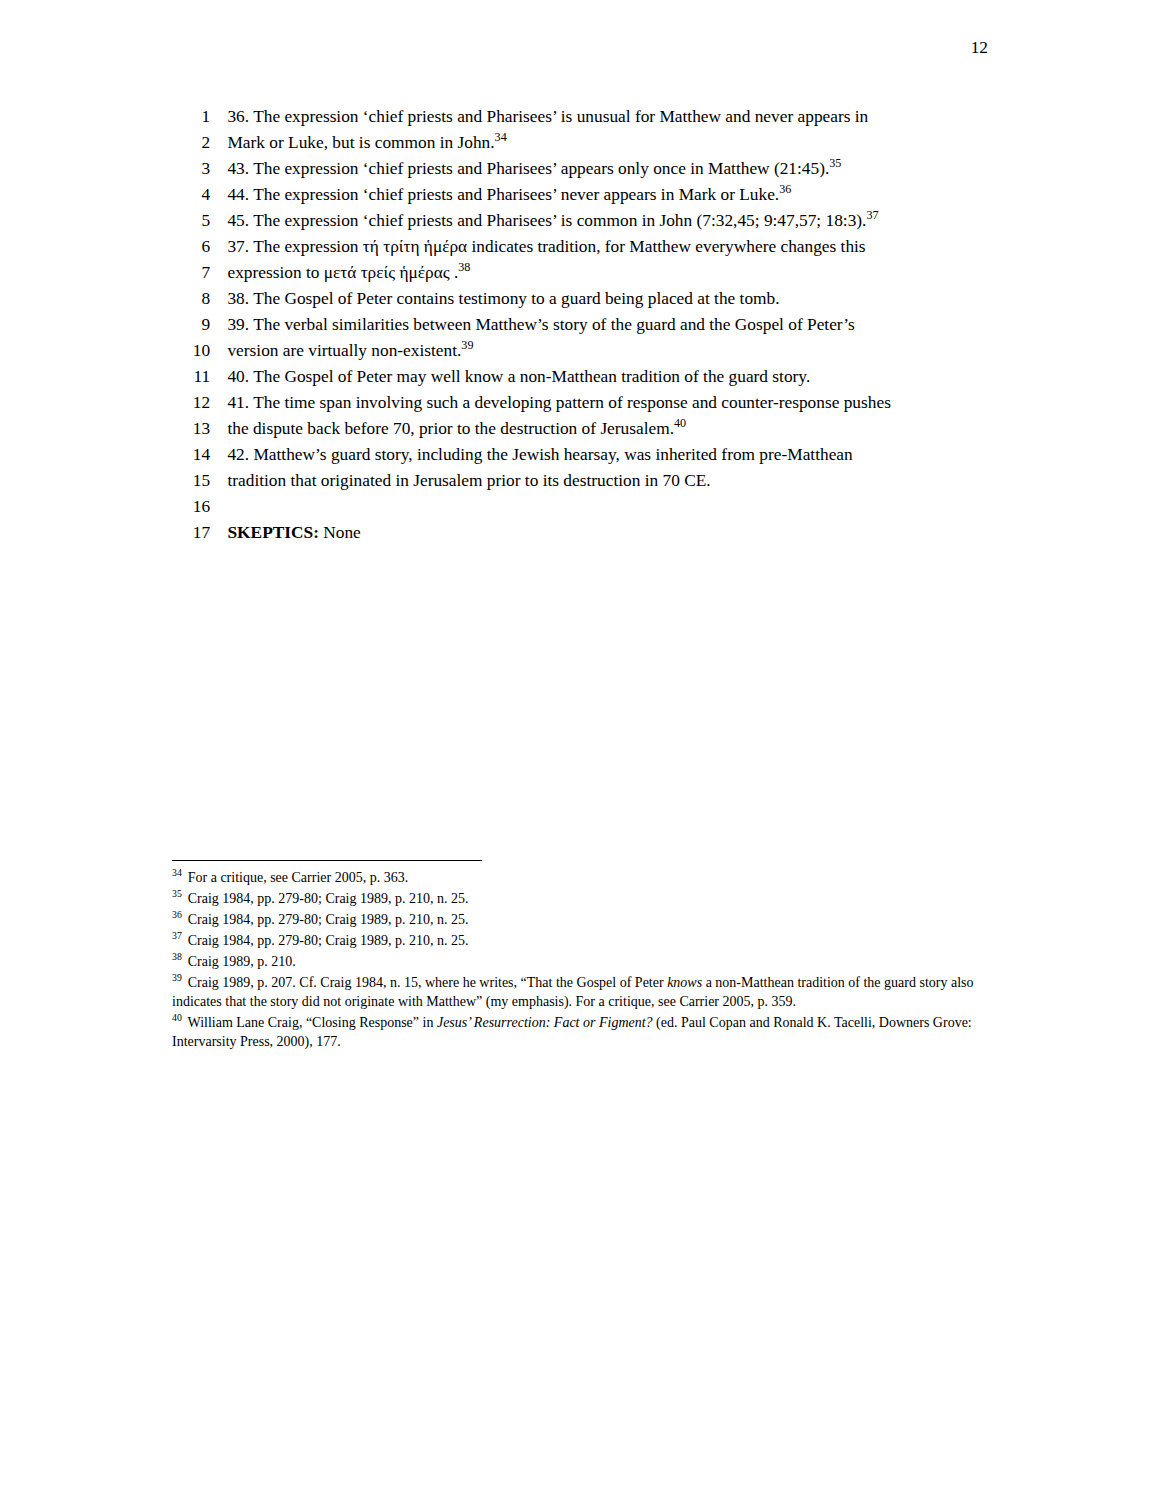12
36. The expression ‘chief priests and Pharisees’ is unusual for Matthew and never appears in
Mark or Luke, but is common in John.34
43. The expression ‘chief priests and Pharisees’ appears only once in Matthew (21:45).35
44. The expression ‘chief priests and Pharisees’ never appears in Mark or Luke.36
45. The expression ‘chief priests and Pharisees’ is common in John (7:32,45; 9:47,57; 18:3).37
37. The expression τή τρίτη ἡμέρα indicates tradition, for Matthew everywhere changes this
expression to μετά τρείς ἡμέρας .38
38. The Gospel of Peter contains testimony to a guard being placed at the tomb.
39. The verbal similarities between Matthew’s story of the guard and the Gospel of Peter’s
version are virtually non-existent.39
40. The Gospel of Peter may well know a non-Matthean tradition of the guard story.
41. The time span involving such a developing pattern of response and counter-response pushes
the dispute back before 70, prior to the destruction of Jerusalem.40
42. Matthew’s guard story, including the Jewish hearsay, was inherited from pre-Matthean
tradition that originated in Jerusalem prior to its destruction in 70 CE.
SKEPTICS: None
34 For a critique, see Carrier 2005, p. 363.
35 Craig 1984, pp. 279-80; Craig 1989, p. 210, n. 25.
36 Craig 1984, pp. 279-80; Craig 1989, p. 210, n. 25.
37 Craig 1984, pp. 279-80; Craig 1989, p. 210, n. 25.
38 Craig 1989, p. 210.
39 Craig 1989, p. 207. Cf. Craig 1984, n. 15, where he writes, “That the Gospel of Peter knows a non-Matthean tradition of the guard story also indicates that the story did not originate with Matthew” (my emphasis). For a critique, see Carrier 2005, p. 359.
40 William Lane Craig, “Closing Response” in Jesus’ Resurrection: Fact or Figment? (ed. Paul Copan and Ronald K. Tacelli, Downers Grove: Intervarsity Press, 2000), 177.